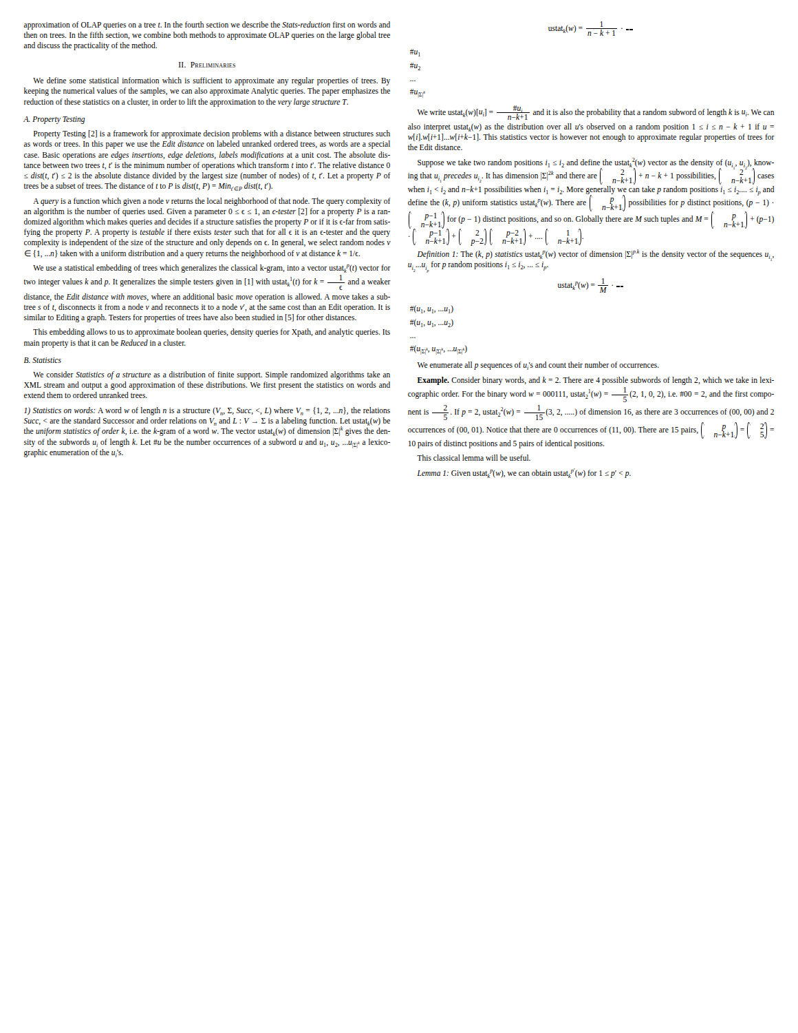approximation of OLAP queries on a tree t. In the fourth section we describe the Stats-reduction first on words and then on trees. In the fifth section, we combine both methods to approximate OLAP queries on the large global tree and discuss the practicality of the method.
II. Preliminaries
We define some statistical information which is sufficient to approximate any regular properties of trees. By keeping the numerical values of the samples, we can also approximate Analytic queries. The paper emphasizes the reduction of these statistics on a cluster, in order to lift the approximation to the very large structure T.
A. Property Testing
Property Testing [2] is a framework for approximate decision problems with a distance between structures such as words or trees. In this paper we use the Edit distance on labeled unranked ordered trees, as words are a special case. Basic operations are edges insertions, edge deletions, labels modifications at a unit cost. The absolute distance between two trees t, t′ is the minimum number of operations which transform t into t′. The relative distance 0 ≤ dist(t, t′) ≤ 2 is the absolute distance divided by the largest size (number of nodes) of t, t′. Let a property P of trees be a subset of trees. The distance of t to P is dist(t, P) = Mint′∈P dist(t, t′).
A query is a function which given a node v returns the local neighborhood of that node. The query complexity of an algorithm is the number of queries used. Given a parameter 0 ≤ ϵ ≤ 1, an ϵ-tester [2] for a property P is a randomized algorithm which makes queries and decides if a structure satisfies the property P or if it is ϵ-far from satisfying the property P. A property is testable if there exists tester such that for all ϵ it is an ϵ-tester and the query complexity is independent of the size of the structure and only depends on ϵ. In general, we select random nodes v ∈ {1, ...n} taken with a uniform distribution and a query returns the neighborhood of v at distance k = 1/ϵ.
We use a statistical embedding of trees which generalizes the classical k-gram, into a vector ustatkp(t) vector for two integer values k and p. It generalizes the simple testers given in [1] with ustatk1(t) for k = 1 ϵ and a weaker distance, the Edit distance with moves, where an additional basic move operation is allowed. A move takes a subtree s of t, disconnects it from a node v and reconnects it to a node v′, at the same cost than an Edit operation. It is similar to Editing a graph. Testers for properties of trees have also been studied in [5] for other distances.
This embedding allows to us to approximate boolean queries, density queries for Xpath, and analytic queries. Its main property is that it can be Reduced in a cluster.
B. Statistics
We consider Statistics of a structure as a distribution of finite support. Simple randomized algorithms take an XML stream and output a good approximation of these distributions. We first present the statistics on words and extend them to ordered unranked trees.
1) Statistics on words: A word w of length n is a structure (Vn, Σ, Succ, <, L) where Vn = {1, 2, ...n}, the relations Succ, < are the standard Successor and order relations on Vn and L : V → Σ is a labeling function. Let ustatk(w) be the uniform statistics of order k, i.e. the k-gram of a word w. The vector ustatk(w) of dimension |Σ|k gives the density of the subwords ui of length k. Let #u be the number occurrences of a subword u and u1, u2, ...u|Σ|k a lexicographic enumeration of the ui's.
ustatk(w) = 1 n − k + 1 ·
| # u 1 |
| # u 2 |
| ... |
| # u /Σ/ k |
We write ustatk(w)[ui] = #ui n−k+1 and it is also the probability that a random subword of length k is ui. We can also interpret ustatk(w) as the distribution over all u's observed on a random position 1 ≤ i ≤ n − k + 1 if u = w[i].w[i+1]...w[i+k−1]. This statistics vector is however not enough to approximate regular properties of trees for the Edit distance.
Suppose we take two random positions i1 ≤ i2 and define the ustatk2(w) vector as the density of (ui1, ui2), knowing that ui1 precedes ui2. It has dimension |Σ|2k and there are 2 n−k+1 + n − k + 1 possibilities, 2 n−k+1 cases when i1 < i2 and n−k+1 possibilities when i1 = i2. More generally we can take p random positions i1 ≤ i2.... ≤ ip and define the (k, p) uniform statistics ustatkp(w). There are pn−k+1 possibilities for p distinct positions, (p − 1) · p−1 n−k+1 for (p − 1) distinct positions, and so on. Globally there are M such tuples and M = pn−k+1 + (p−1) · p−1 n−k+1 + 2 p−2 p−2 n−k+1 + .... 1 n−k+1.
Definition 1: The (k, p) statistics ustatkp(w) vector of dimension |Σ|p.k is the density vector of the sequences ui1, ui2...uip for p random positions i1 ≤ i2, ... ≤ ip.
ustatkp(w) = 1 M ·
| #( u 1 , u 1 , ... u 1 ) |
| #( u 1 , u 1 , ... u 2 ) |
| ... |
| #( u /Σ/ k , u /Σ/ k , ... u /Σ/ k ) |
We enumerate all p sequences of ui's and count their number of occurrences.
Example. Consider binary words, and k = 2. There are 4 possible subwords of length 2, which we take in lexicographic order. For the binary word w = 000111, ustat21(w) = 15(2, 1, 0, 2), i.e. #00 = 2, and the first component is 25. If p = 2, ustat22(w) = 115(3, 2, .....) of dimension 16, as there are 3 occurrences of (00, 00) and 2 occurrences of (00, 01). Notice that there are 0 occurrences of (11, 00). There are 15 pairs, pn−k+1 = 25 = 10 pairs of distinct positions and 5 pairs of identical positions.
This classical lemma will be useful.
Lemma 1: Given ustatkp(w), we can obtain ustatkp′(w) for 1 ≤ p′ < p.